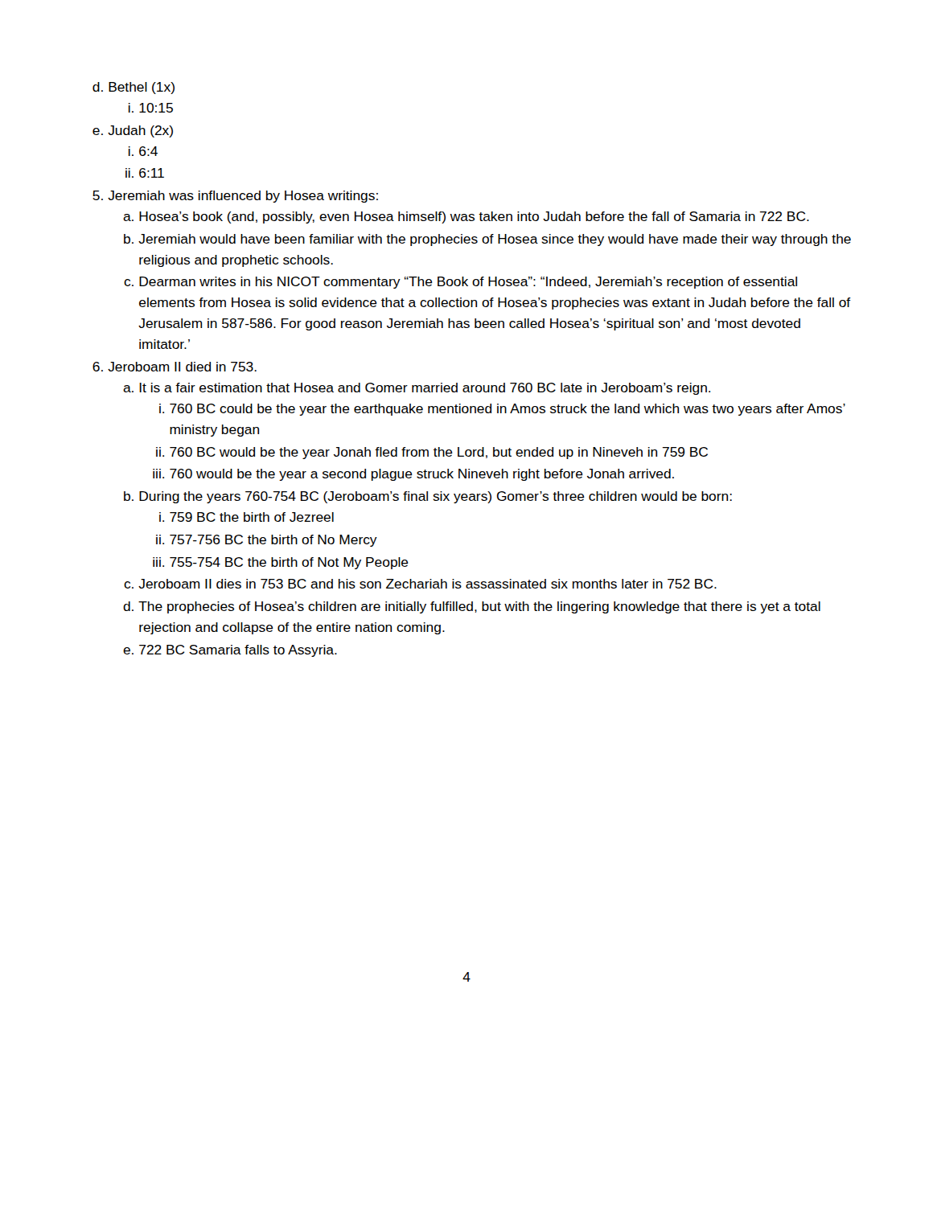Bethel (1x)
10:15
Judah (2x)
6:4
6:11
Jeremiah was influenced by Hosea writings:
Hosea’s book (and, possibly, even Hosea himself) was taken into Judah before the fall of Samaria in 722 BC.
Jeremiah would have been familiar with the prophecies of Hosea since they would have made their way through the religious and prophetic schools.
Dearman writes in his NICOT commentary “The Book of Hosea”: “Indeed, Jeremiah’s reception of essential elements from Hosea is solid evidence that a collection of Hosea’s prophecies was extant in Judah before the fall of Jerusalem in 587-586. For good reason Jeremiah has been called Hosea’s ‘spiritual son’ and ‘most devoted imitator.’
Jeroboam II died in 753.
It is a fair estimation that Hosea and Gomer married around 760 BC late in Jeroboam’s reign.
760 BC could be the year the earthquake mentioned in Amos struck the land which was two years after Amos’ ministry began
760 BC would be the year Jonah fled from the Lord, but ended up in Nineveh in 759 BC
760 would be the year a second plague struck Nineveh right before Jonah arrived.
During the years 760-754 BC (Jeroboam’s final six years) Gomer’s three children would be born:
759 BC the birth of Jezreel
757-756 BC the birth of No Mercy
755-754 BC the birth of Not My People
Jeroboam II dies in 753 BC and his son Zechariah is assassinated six months later in 752 BC.
The prophecies of Hosea’s children are initially fulfilled, but with the lingering knowledge that there is yet a total rejection and collapse of the entire nation coming.
722 BC Samaria falls to Assyria.
4